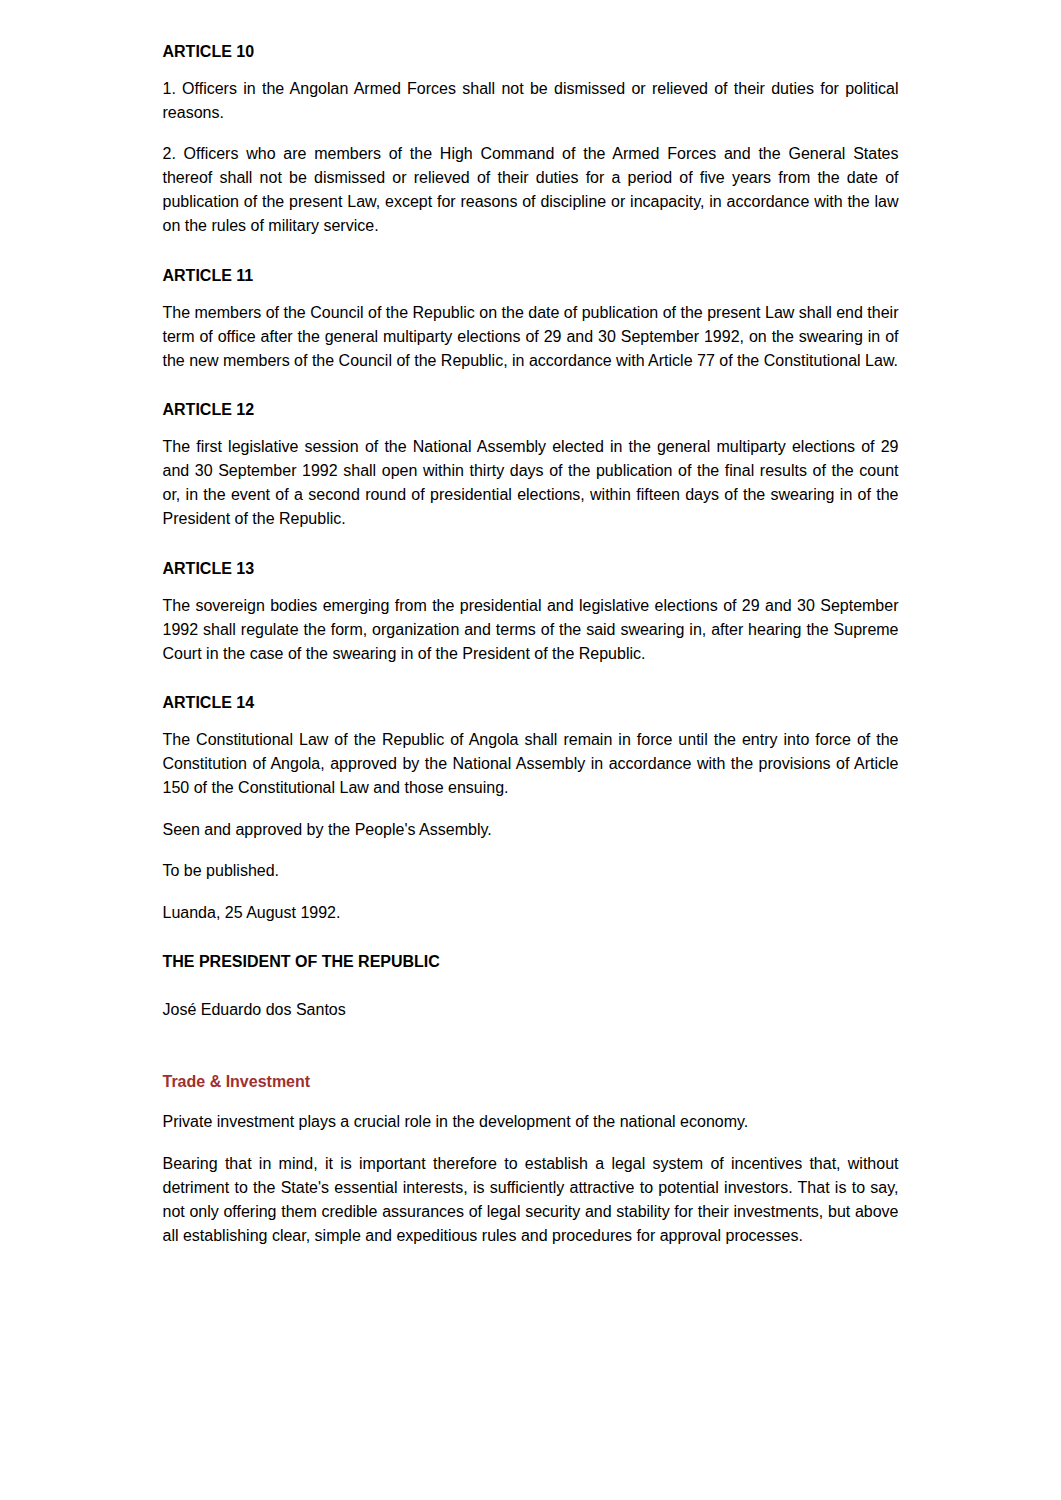ARTICLE 10
1. Officers in the Angolan Armed Forces shall not be dismissed or relieved of their duties for political reasons.
2. Officers who are members of the High Command of the Armed Forces and the General States thereof shall not be dismissed or relieved of their duties for a period of five years from the date of publication of the present Law, except for reasons of discipline or incapacity, in accordance with the law on the rules of military service.
ARTICLE 11
The members of the Council of the Republic on the date of publication of the present Law shall end their term of office after the general multiparty elections of 29 and 30 September 1992, on the swearing in of the new members of the Council of the Republic, in accordance with Article 77 of the Constitutional Law.
ARTICLE 12
The first legislative session of the National Assembly elected in the general multiparty elections of 29 and 30 September 1992 shall open within thirty days of the publication of the final results of the count or, in the event of a second round of presidential elections, within fifteen days of the swearing in of the President of the Republic.
ARTICLE 13
The sovereign bodies emerging from the presidential and legislative elections of 29 and 30 September 1992 shall regulate the form, organization and terms of the said swearing in, after hearing the Supreme Court in the case of the swearing in of the President of the Republic.
ARTICLE 14
The Constitutional Law of the Republic of Angola shall remain in force until the entry into force of the Constitution of Angola, approved by the National Assembly in accordance with the provisions of Article 150 of the Constitutional Law and those ensuing.
Seen and approved by the People's Assembly.
To be published.
Luanda, 25 August 1992.
THE PRESIDENT OF THE REPUBLIC
José Eduardo dos Santos
Trade & Investment
Private investment plays a crucial role in the development of the national economy.
Bearing that in mind, it is important therefore to establish a legal system of incentives that, without detriment to the State's essential interests, is sufficiently attractive to potential investors. That is to say, not only offering them credible assurances of legal security and stability for their investments, but above all establishing clear, simple and expeditious rules and procedures for approval processes.